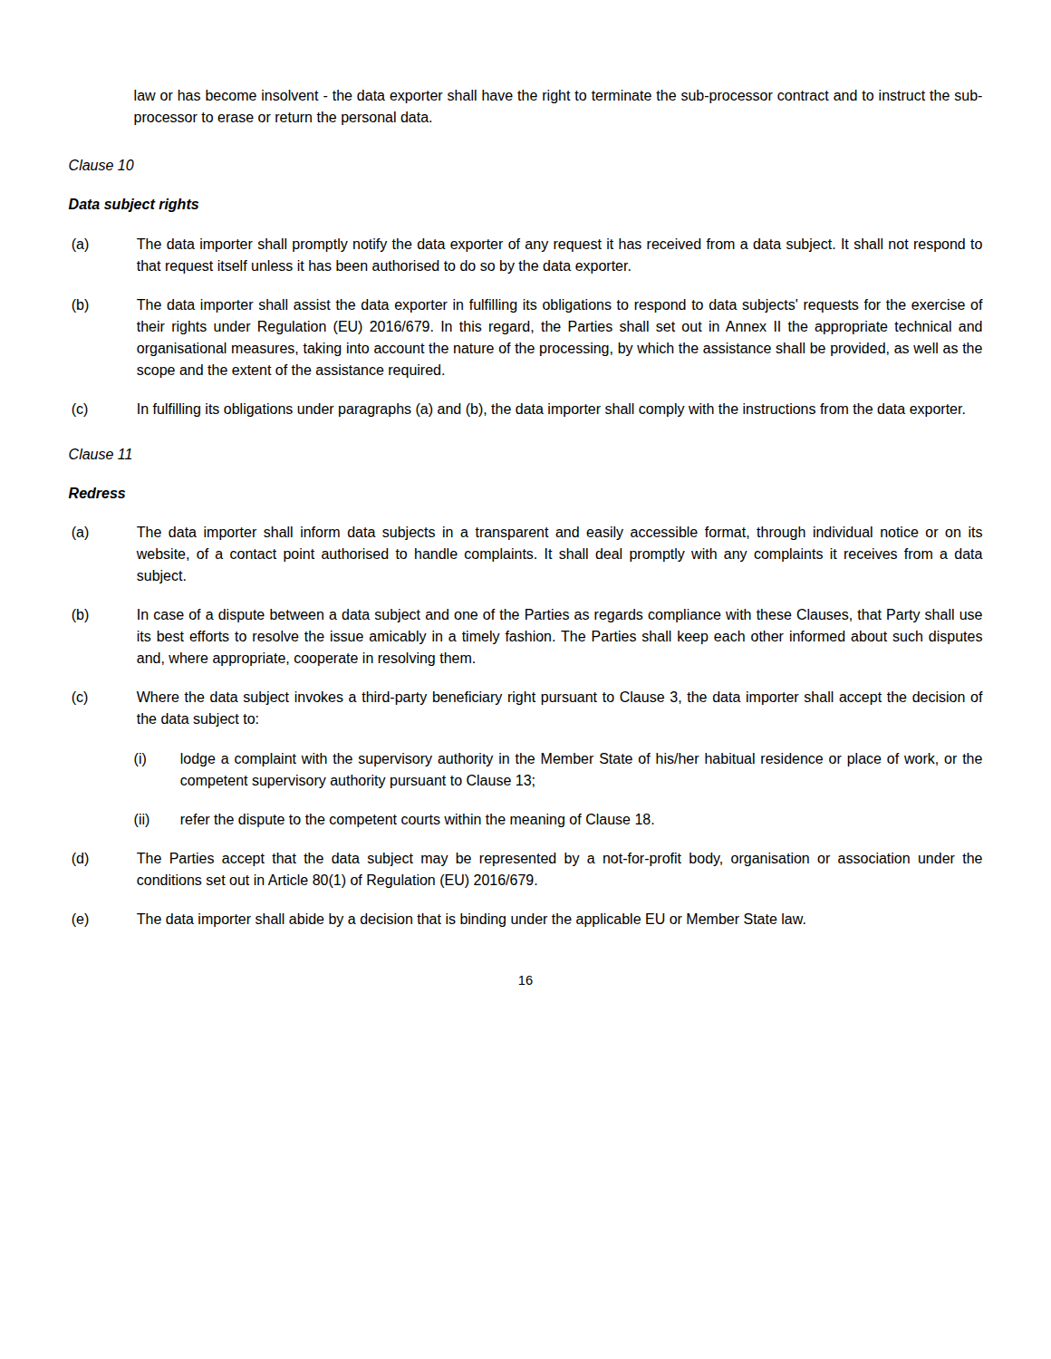law or has become insolvent - the data exporter shall have the right to terminate the sub-processor contract and to instruct the sub-processor to erase or return the personal data.
Clause 10
Data subject rights
(a)
The data importer shall promptly notify the data exporter of any request it has received from a data subject. It shall not respond to that request itself unless it has been authorised to do so by the data exporter.
(b)
The data importer shall assist the data exporter in fulfilling its obligations to respond to data subjects' requests for the exercise of their rights under Regulation (EU) 2016/679. In this regard, the Parties shall set out in Annex II the appropriate technical and organisational measures, taking into account the nature of the processing, by which the assistance shall be provided, as well as the scope and the extent of the assistance required.
(c)
In fulfilling its obligations under paragraphs (a) and (b), the data importer shall comply with the instructions from the data exporter.
Clause 11
Redress
(a)
The data importer shall inform data subjects in a transparent and easily accessible format, through individual notice or on its website, of a contact point authorised to handle complaints. It shall deal promptly with any complaints it receives from a data subject.
(b)
In case of a dispute between a data subject and one of the Parties as regards compliance with these Clauses, that Party shall use its best efforts to resolve the issue amicably in a timely fashion. The Parties shall keep each other informed about such disputes and, where appropriate, cooperate in resolving them.
(c)
Where the data subject invokes a third-party beneficiary right pursuant to Clause 3, the data importer shall accept the decision of the data subject to:
(i)
lodge a complaint with the supervisory authority in the Member State of his/her habitual residence or place of work, or the competent supervisory authority pursuant to Clause 13;
(ii)
refer the dispute to the competent courts within the meaning of Clause 18.
(d)
The Parties accept that the data subject may be represented by a not-for-profit body, organisation or association under the conditions set out in Article 80(1) of Regulation (EU) 2016/679.
(e)
The data importer shall abide by a decision that is binding under the applicable EU or Member State law.
16